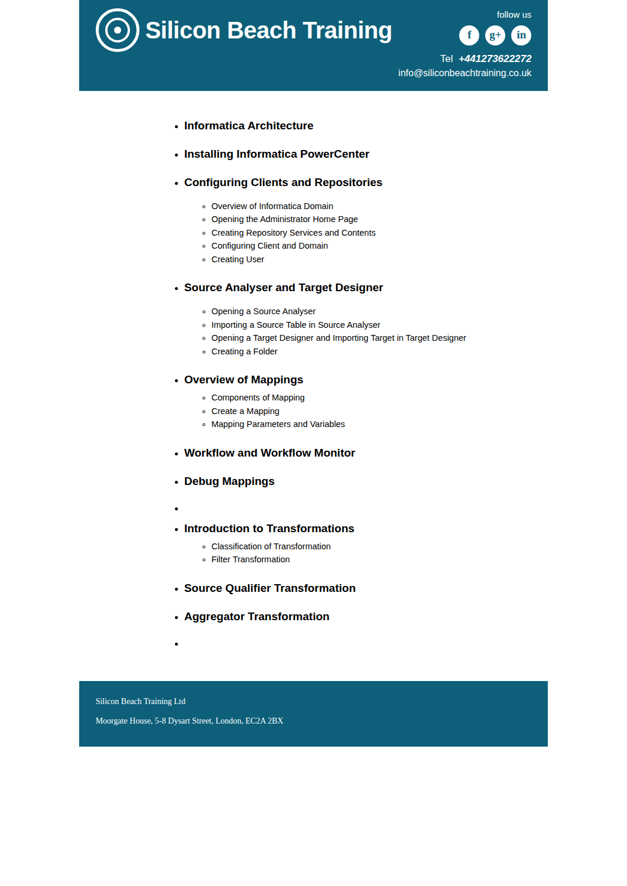Silicon Beach Training
follow us
f g+ in
Tel +441273622272
info@siliconbeachtraining.co.uk
Informatica Architecture
Installing Informatica PowerCenter
Configuring Clients and Repositories
Overview of Informatica Domain
Opening the Administrator Home Page
Creating Repository Services and Contents
Configuring Client and Domain
Creating User
Source Analyser and Target Designer
Opening a Source Analyser
Importing a Source Table in Source Analyser
Opening a Target Designer and Importing Target in Target Designer
Creating a Folder
Overview of Mappings
Components of Mapping
Create a Mapping
Mapping Parameters and Variables
Workflow and Workflow Monitor
Debug Mappings
Introduction to Transformations
Classification of Transformation
Filter Transformation
Source Qualifier Transformation
Aggregator Transformation
Silicon Beach Training Ltd
Moorgate House, 5-8 Dysart Street, London, EC2A 2BX